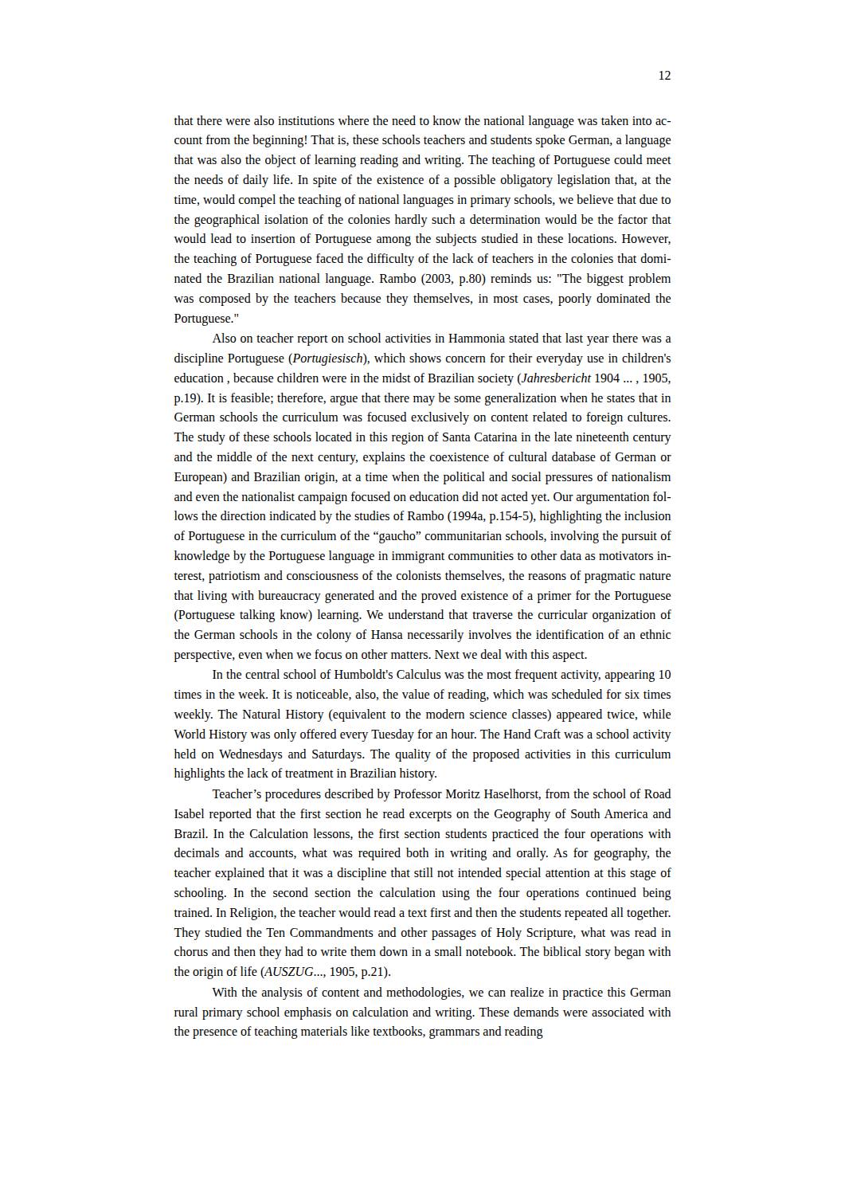12
that there were also institutions where the need to know the national language was taken into account from the beginning! That is, these schools teachers and students spoke German, a language that was also the object of learning reading and writing. The teaching of Portuguese could meet the needs of daily life. In spite of the existence of a possible obligatory legislation that, at the time, would compel the teaching of national languages in primary schools, we believe that due to the geographical isolation of the colonies hardly such a determination would be the factor that would lead to insertion of Portuguese among the subjects studied in these locations. However, the teaching of Portuguese faced the difficulty of the lack of teachers in the colonies that dominated the Brazilian national language. Rambo (2003, p.80) reminds us: "The biggest problem was composed by the teachers because they themselves, in most cases, poorly dominated the Portuguese."
Also on teacher report on school activities in Hammonia stated that last year there was a discipline Portuguese (Portugiesisch), which shows concern for their everyday use in children's education , because children were in the midst of Brazilian society (Jahresbericht 1904 ... , 1905, p.19). It is feasible; therefore, argue that there may be some generalization when he states that in German schools the curriculum was focused exclusively on content related to foreign cultures. The study of these schools located in this region of Santa Catarina in the late nineteenth century and the middle of the next century, explains the coexistence of cultural database of German or European) and Brazilian origin, at a time when the political and social pressures of nationalism and even the nationalist campaign focused on education did not acted yet. Our argumentation follows the direction indicated by the studies of Rambo (1994a, p.154-5), highlighting the inclusion of Portuguese in the curriculum of the “gaucho” communitarian schools, involving the pursuit of knowledge by the Portuguese language in immigrant communities to other data as motivators interest, patriotism and consciousness of the colonists themselves, the reasons of pragmatic nature that living with bureaucracy generated and the proved existence of a primer for the Portuguese (Portuguese talking know) learning. We understand that traverse the curricular organization of the German schools in the colony of Hansa necessarily involves the identification of an ethnic perspective, even when we focus on other matters. Next we deal with this aspect.
In the central school of Humboldt's Calculus was the most frequent activity, appearing 10 times in the week. It is noticeable, also, the value of reading, which was scheduled for six times weekly. The Natural History (equivalent to the modern science classes) appeared twice, while World History was only offered every Tuesday for an hour. The Hand Craft was a school activity held on Wednesdays and Saturdays. The quality of the proposed activities in this curriculum highlights the lack of treatment in Brazilian history.
Teacher’s procedures described by Professor Moritz Haselhorst, from the school of Road Isabel reported that the first section he read excerpts on the Geography of South America and Brazil. In the Calculation lessons, the first section students practiced the four operations with decimals and accounts, what was required both in writing and orally. As for geography, the teacher explained that it was a discipline that still not intended special attention at this stage of schooling. In the second section the calculation using the four operations continued being trained. In Religion, the teacher would read a text first and then the students repeated all together. They studied the Ten Commandments and other passages of Holy Scripture, what was read in chorus and then they had to write them down in a small notebook. The biblical story began with the origin of life (AUSZUG..., 1905, p.21).
With the analysis of content and methodologies, we can realize in practice this German rural primary school emphasis on calculation and writing. These demands were associated with the presence of teaching materials like textbooks, grammars and reading